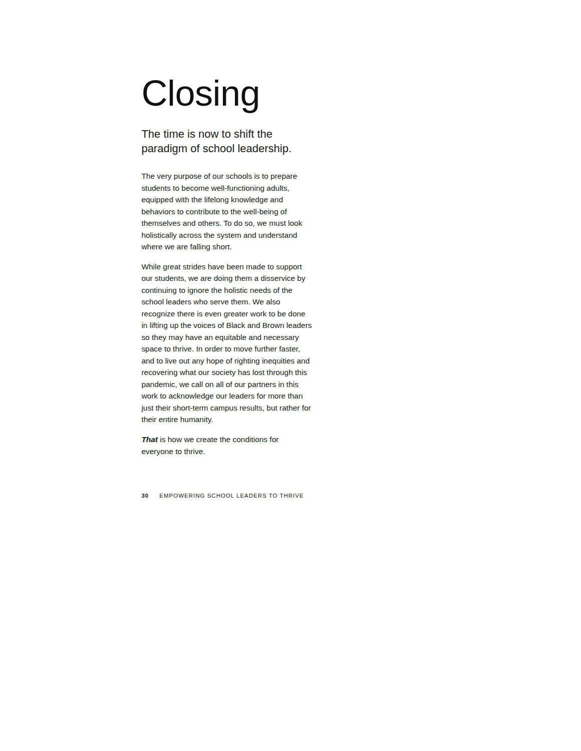Closing
The time is now to shift the paradigm of school leadership.
The very purpose of our schools is to prepare students to become well-functioning adults, equipped with the lifelong knowledge and behaviors to contribute to the well-being of themselves and others. To do so, we must look holistically across the system and understand where we are falling short.
While great strides have been made to support our students, we are doing them a disservice by continuing to ignore the holistic needs of the school leaders who serve them. We also recognize there is even greater work to be done in lifting up the voices of Black and Brown leaders so they may have an equitable and necessary space to thrive. In order to move further faster, and to live out any hope of righting inequities and recovering what our society has lost through this pandemic, we call on all of our partners in this work to acknowledge our leaders for more than just their short-term campus results, but rather for their entire humanity.
That is how we create the conditions for everyone to thrive.
30 EMPOWERING SCHOOL LEADERS TO THRIVE